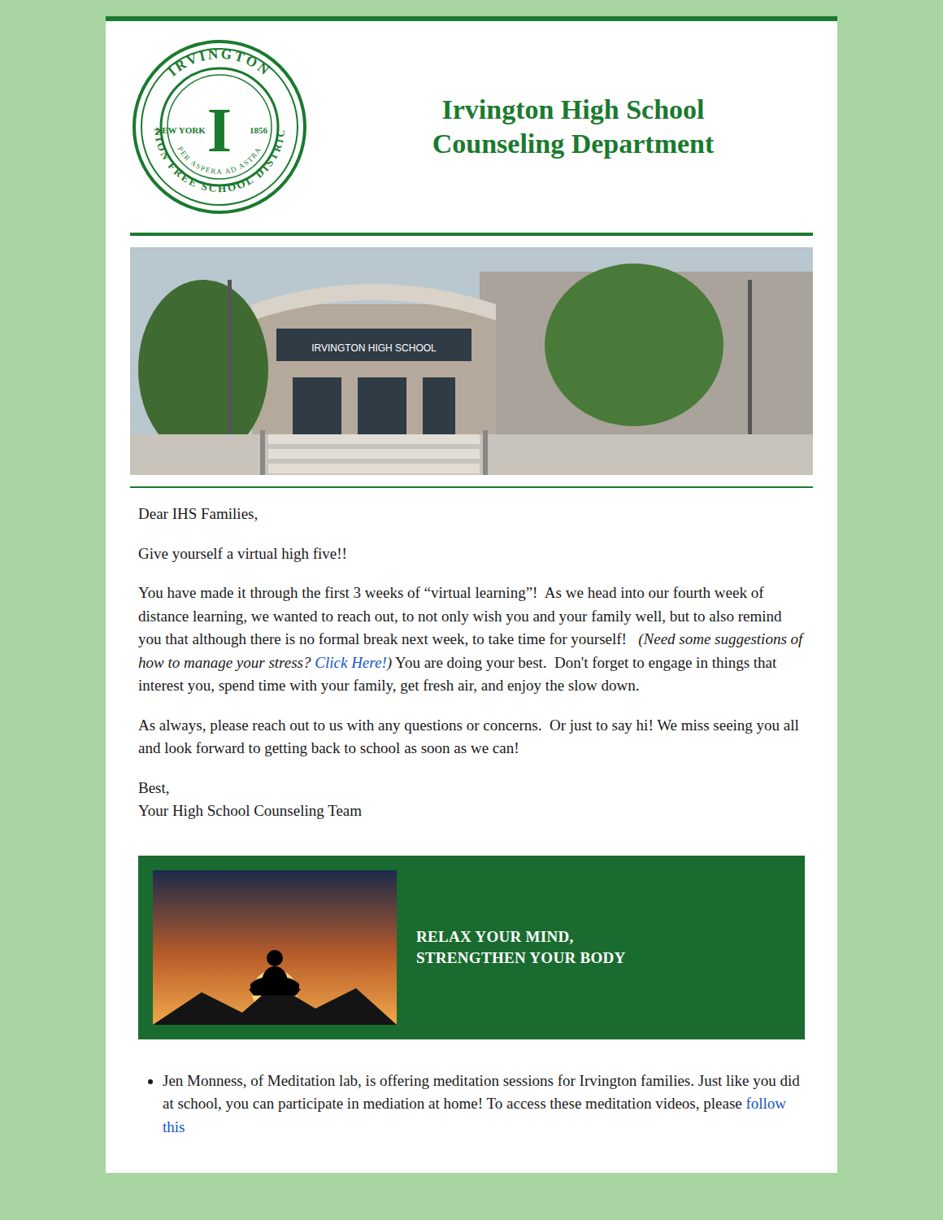IRVINGTON UNION FREE SCHOOL DISTRICT PER ASPERA AD ASTRA I NEW YORK 1856
Irvington High School
Counseling Department
Dear IHS Families,
Give yourself a virtual high five!!
You have made it through the first 3 weeks of “virtual learning”! As we head into our fourth week of distance learning, we wanted to reach out, to not only wish you and your family well, but to also remind you that although there is no formal break next week, to take time for yourself! (Need some suggestions of how to manage your stress? Click Here!) You are doing your best. Don't forget to engage in things that interest you, spend time with your family, get fresh air, and enjoy the slow down.
As always, please reach out to us with any questions or concerns. Or just to say hi! We miss seeing you all and look forward to getting back to school as soon as we can!
Best,
Your High School Counseling Team
RELAX YOUR MIND,
STRENGTHEN YOUR BODY
Jen Monness, of Meditation lab, is offering meditation sessions for Irvington families. Just like you did at school, you can participate in mediation at home! To access these meditation videos, please follow this